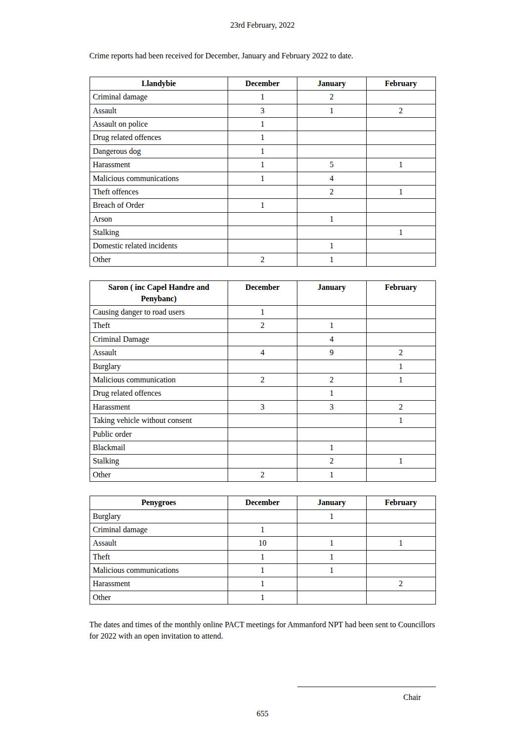23rd February, 2022
Crime reports had been received for December, January and February 2022 to date.
| Llandybie | December | January | February |
| --- | --- | --- | --- |
| Criminal damage | 1 | 2 | |
| Assault | 3 | 1 | 2 |
| Assault on police | 1 | | |
| Drug related offences | 1 | | |
| Dangerous dog | 1 | | |
| Harassment | 1 | 5 | 1 |
| Malicious communications | 1 | 4 | |
| Theft offences | | 2 | 1 |
| Breach of Order | 1 | | |
| Arson | | 1 | |
| Stalking | | | 1 |
| Domestic related incidents | | 1 | |
| Other | 2 | 1 | |
| Saron ( inc Capel Handre and Penybanc) | December | January | February |
| --- | --- | --- | --- |
| Causing danger to road users | 1 | | |
| Theft | 2 | 1 | |
| Criminal Damage | | 4 | |
| Assault | 4 | 9 | 2 |
| Burglary | | | 1 |
| Malicious communication | 2 | 2 | 1 |
| Drug related offences | | 1 | |
| Harassment | 3 | 3 | 2 |
| Taking vehicle without consent | | | 1 |
| Public order | | | |
| Blackmail | | 1 | |
| Stalking | | 2 | 1 |
| Other | 2 | 1 | |
| Penygroes | December | January | February |
| --- | --- | --- | --- |
| Burglary | | 1 | |
| Criminal damage | 1 | | |
| Assault | 10 | 1 | 1 |
| Theft | 1 | 1 | |
| Malicious communications | 1 | 1 | |
| Harassment | 1 | | 2 |
| Other | 1 | | |
The dates and times of the monthly online PACT meetings for Ammanford NPT had been sent to Councillors for 2022 with an open invitation to attend.
Chair
655